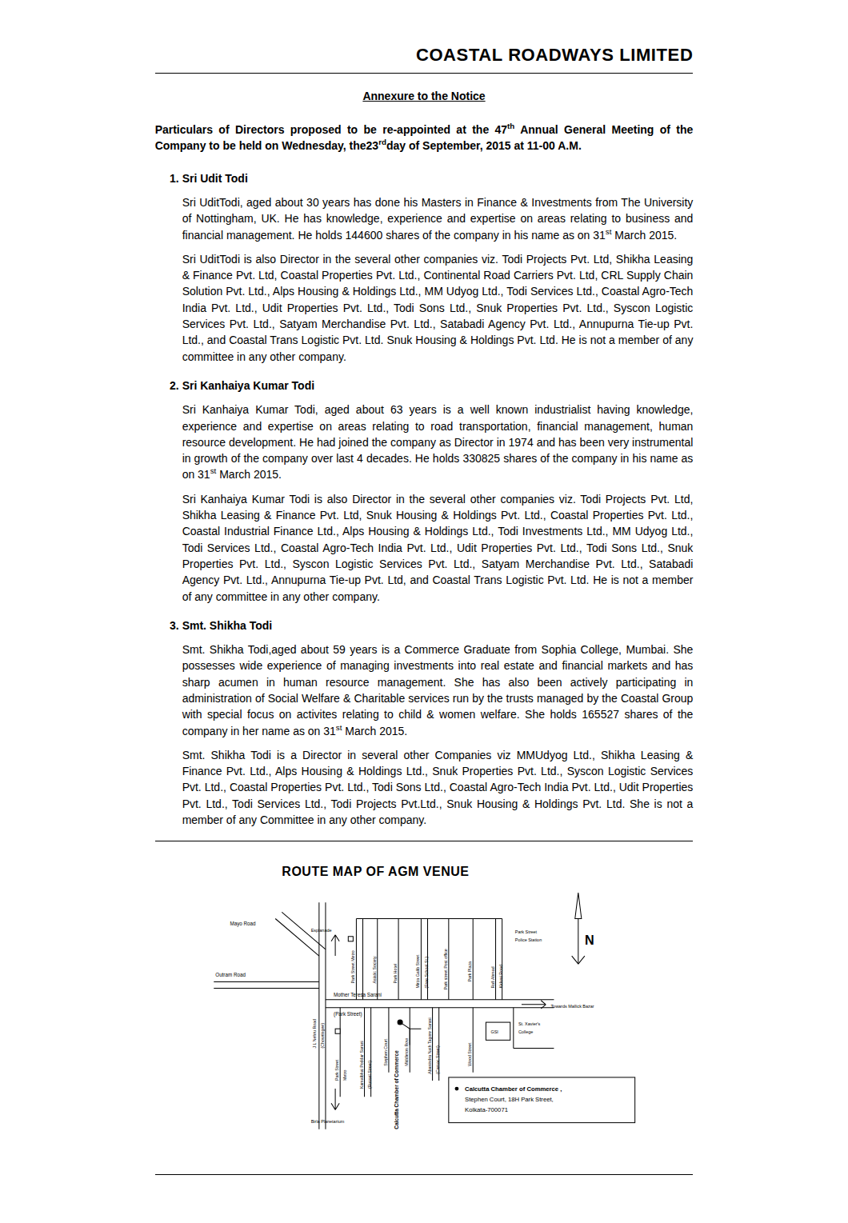COASTAL ROADWAYS LIMITED
Annexure to the Notice
Particulars of Directors proposed to be re-appointed at the 47th Annual General Meeting of the Company to be held on Wednesday, the23rdday of September, 2015 at 11-00 A.M.
Sri Udit Todi
Sri UditTodi, aged about 30 years has done his Masters in Finance & Investments from The University of Nottingham, UK. He has knowledge, experience and expertise on areas relating to business and financial management. He holds 144600 shares of the company in his name as on 31st March 2015.
Sri UditTodi is also Director in the several other companies viz. Todi Projects Pvt. Ltd, Shikha Leasing & Finance Pvt. Ltd, Coastal Properties Pvt. Ltd., Continental Road Carriers Pvt. Ltd, CRL Supply Chain Solution Pvt. Ltd., Alps Housing & Holdings Ltd., MM Udyog Ltd., Todi Services Ltd., Coastal Agro-Tech India Pvt. Ltd., Udit Properties Pvt. Ltd., Todi Sons Ltd., Snuk Properties Pvt. Ltd., Syscon Logistic Services Pvt. Ltd., Satyam Merchandise Pvt. Ltd., Satabadi Agency Pvt. Ltd., Annupurna Tie-up Pvt. Ltd., and Coastal Trans Logistic Pvt. Ltd. Snuk Housing & Holdings Pvt. Ltd. He is not a member of any committee in any other company.
Sri Kanhaiya Kumar Todi
Sri Kanhaiya Kumar Todi, aged about 63 years is a well known industrialist having knowledge, experience and expertise on areas relating to road transportation, financial management, human resource development. He had joined the company as Director in 1974 and has been very instrumental in growth of the company over last 4 decades. He holds 330825 shares of the company in his name as on 31st March 2015.
Sri Kanhaiya Kumar Todi is also Director in the several other companies viz. Todi Projects Pvt. Ltd, Shikha Leasing & Finance Pvt. Ltd, Snuk Housing & Holdings Pvt. Ltd., Coastal Properties Pvt. Ltd., Coastal Industrial Finance Ltd., Alps Housing & Holdings Ltd., Todi Investments Ltd., MM Udyog Ltd., Todi Services Ltd., Coastal Agro-Tech India Pvt. Ltd., Udit Properties Pvt. Ltd., Todi Sons Ltd., Snuk Properties Pvt. Ltd., Syscon Logistic Services Pvt. Ltd., Satyam Merchandise Pvt. Ltd., Satabadi Agency Pvt. Ltd., Annupurna Tie-up Pvt. Ltd, and Coastal Trans Logistic Pvt. Ltd. He is not a member of any committee in any other company.
Smt. Shikha Todi
Smt. Shikha Todi,aged about 59 years is a Commerce Graduate from Sophia College, Mumbai. She possesses wide experience of managing investments into real estate and financial markets and has sharp acumen in human resource management. She has also been actively participating in administration of Social Welfare & Charitable services run by the trusts managed by the Coastal Group with special focus on activites relating to child & women welfare. She holds 165527 shares of the company in her name as on 31st March 2015.
Smt. Shikha Todi is a Director in several other Companies viz MMUdyog Ltd., Shikha Leasing & Finance Pvt. Ltd., Alps Housing & Holdings Ltd., Snuk Properties Pvt. Ltd., Syscon Logistic Services Pvt. Ltd., Coastal Properties Pvt. Ltd., Todi Sons Ltd., Coastal Agro-Tech India Pvt. Ltd., Udit Properties Pvt. Ltd., Todi Services Ltd., Todi Projects Pvt.Ltd., Snuk Housing & Holdings Pvt. Ltd. She is not a member of any Committee in any other company.
ROUTE MAP OF AGM VENUE
N Mayo Road Outram Road J L Nehru Road (Chowringee) Esplanade Birla Planetarium Mother Teresa Sarani (Park Street) Towards Mallick Bazar Park Street Metro Asiatic Society Park Hotel Mirza Galib Street (Free School St.) Park street Post office Park Plaza Rafi Ahmad Kidwai Road Park Street Police Station Park Street Metro Kamalbhai Poddar Sarani (Russel Street) Stephen Court Middleton Row Calcutta Chamber of Commerce Abanindra Nath Tagore Sarani (Camac Street) Wood Street GSI St. Xavier's College Calcutta Chamber of Commerce , Stephen Court, 18H Park Street, Kolkata-700071